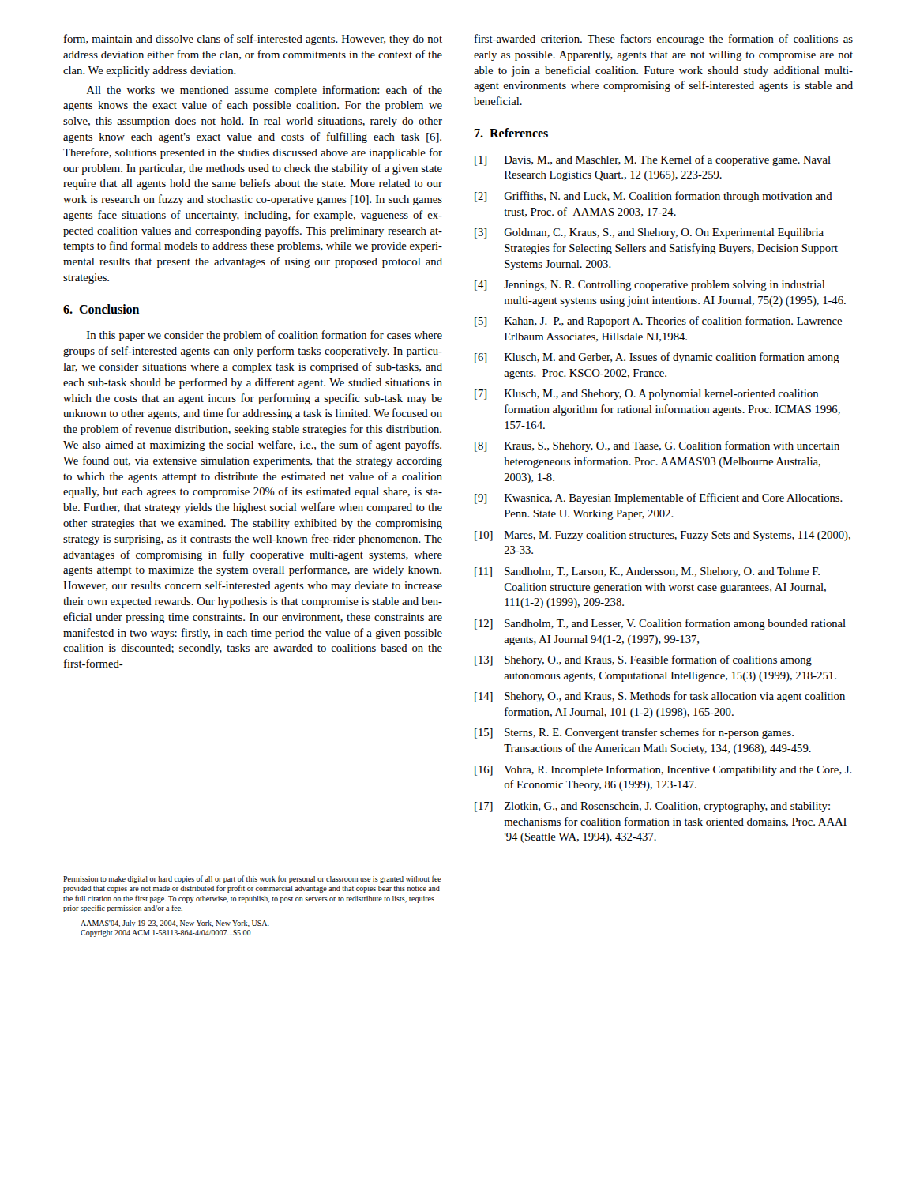form, maintain and dissolve clans of self-interested agents. However, they do not address deviation either from the clan, or from commitments in the context of the clan. We explicitly address deviation.
All the works we mentioned assume complete information: each of the agents knows the exact value of each possible coalition. For the problem we solve, this assumption does not hold. In real world situations, rarely do other agents know each agent's exact value and costs of fulfilling each task [6]. Therefore, solutions presented in the studies discussed above are inapplicable for our problem. In particular, the methods used to check the stability of a given state require that all agents hold the same beliefs about the state. More related to our work is research on fuzzy and stochastic co-operative games [10]. In such games agents face situations of uncertainty, including, for example, vagueness of expected coalition values and corresponding payoffs. This preliminary research attempts to find formal models to address these problems, while we provide experimental results that present the advantages of using our proposed protocol and strategies.
6. Conclusion
In this paper we consider the problem of coalition formation for cases where groups of self-interested agents can only perform tasks cooperatively. In particular, we consider situations where a complex task is comprised of sub-tasks, and each sub-task should be performed by a different agent. We studied situations in which the costs that an agent incurs for performing a specific sub-task may be unknown to other agents, and time for addressing a task is limited. We focused on the problem of revenue distribution, seeking stable strategies for this distribution. We also aimed at maximizing the social welfare, i.e., the sum of agent payoffs. We found out, via extensive simulation experiments, that the strategy according to which the agents attempt to distribute the estimated net value of a coalition equally, but each agrees to compromise 20% of its estimated equal share, is stable. Further, that strategy yields the highest social welfare when compared to the other strategies that we examined. The stability exhibited by the compromising strategy is surprising, as it contrasts the well-known free-rider phenomenon. The advantages of compromising in fully cooperative multi-agent systems, where agents attempt to maximize the system overall performance, are widely known. However, our results concern self-interested agents who may deviate to increase their own expected rewards. Our hypothesis is that compromise is stable and beneficial under pressing time constraints. In our environment, these constraints are manifested in two ways: firstly, in each time period the value of a given possible coalition is discounted; secondly, tasks are awarded to coalitions based on the first-formed-
first-awarded criterion. These factors encourage the formation of coalitions as early as possible. Apparently, agents that are not willing to compromise are not able to join a beneficial coalition. Future work should study additional multi-agent environments where compromising of self-interested agents is stable and beneficial.
7. References
Davis, M., and Maschler, M. The Kernel of a cooperative game. Naval Research Logistics Quart., 12 (1965), 223-259.
Griffiths, N. and Luck, M. Coalition formation through motivation and trust, Proc. of AAMAS 2003, 17-24.
Goldman, C., Kraus, S., and Shehory, O. On Experimental Equilibria Strategies for Selecting Sellers and Satisfying Buyers, Decision Support Systems Journal. 2003.
Jennings, N. R. Controlling cooperative problem solving in industrial multi-agent systems using joint intentions. AI Journal, 75(2) (1995), 1-46.
Kahan, J. P., and Rapoport A. Theories of coalition formation. Lawrence Erlbaum Associates, Hillsdale NJ,1984.
Klusch, M. and Gerber, A. Issues of dynamic coalition formation among agents. Proc. KSCO-2002, France.
Klusch, M., and Shehory, O. A polynomial kernel-oriented coalition formation algorithm for rational information agents. Proc. ICMAS 1996, 157-164.
Kraus, S., Shehory, O., and Taase, G. Coalition formation with uncertain heterogeneous information. Proc. AAMAS'03 (Melbourne Australia, 2003), 1-8.
Kwasnica, A. Bayesian Implementable of Efficient and Core Allocations. Penn. State U. Working Paper, 2002.
Mares, M. Fuzzy coalition structures, Fuzzy Sets and Systems, 114 (2000), 23-33.
Sandholm, T., Larson, K., Andersson, M., Shehory, O. and Tohme F. Coalition structure generation with worst case guarantees, AI Journal, 111(1-2) (1999), 209-238.
Sandholm, T., and Lesser, V. Coalition formation among bounded rational agents, AI Journal 94(1-2, (1997), 99-137,
Shehory, O., and Kraus, S. Feasible formation of coalitions among autonomous agents, Computational Intelligence, 15(3) (1999), 218-251.
Shehory, O., and Kraus, S. Methods for task allocation via agent coalition formation, AI Journal, 101 (1-2) (1998), 165-200.
Sterns, R. E. Convergent transfer schemes for n-person games. Transactions of the American Math Society, 134, (1968), 449-459.
Vohra, R. Incomplete Information, Incentive Compatibility and the Core, J. of Economic Theory, 86 (1999), 123-147.
Zlotkin, G., and Rosenschein, J. Coalition, cryptography, and stability: mechanisms for coalition formation in task oriented domains, Proc. AAAI '94 (Seattle WA, 1994), 432-437.
Permission to make digital or hard copies of all or part of this work for personal or classroom use is granted without fee provided that copies are not made or distributed for profit or commercial advantage and that copies bear this notice and the full citation on the first page. To copy otherwise, to republish, to post on servers or to redistribute to lists, requires prior specific permission and/or a fee.
AAMAS'04, July 19-23, 2004, New York, New York, USA.
Copyright 2004 ACM 1-58113-864-4/04/0007...$5.00